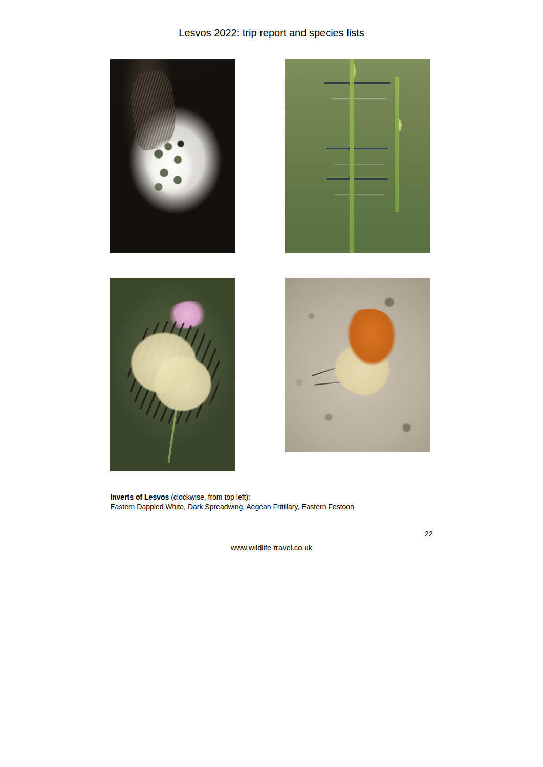Lesvos 2022: trip report and species lists
Inverts of Lesvos (clockwise, from top left):
Eastern Dappled White, Dark Spreadwing, Aegean Fritillary, Eastern Festoon
22
www.wildlife-travel.co.uk